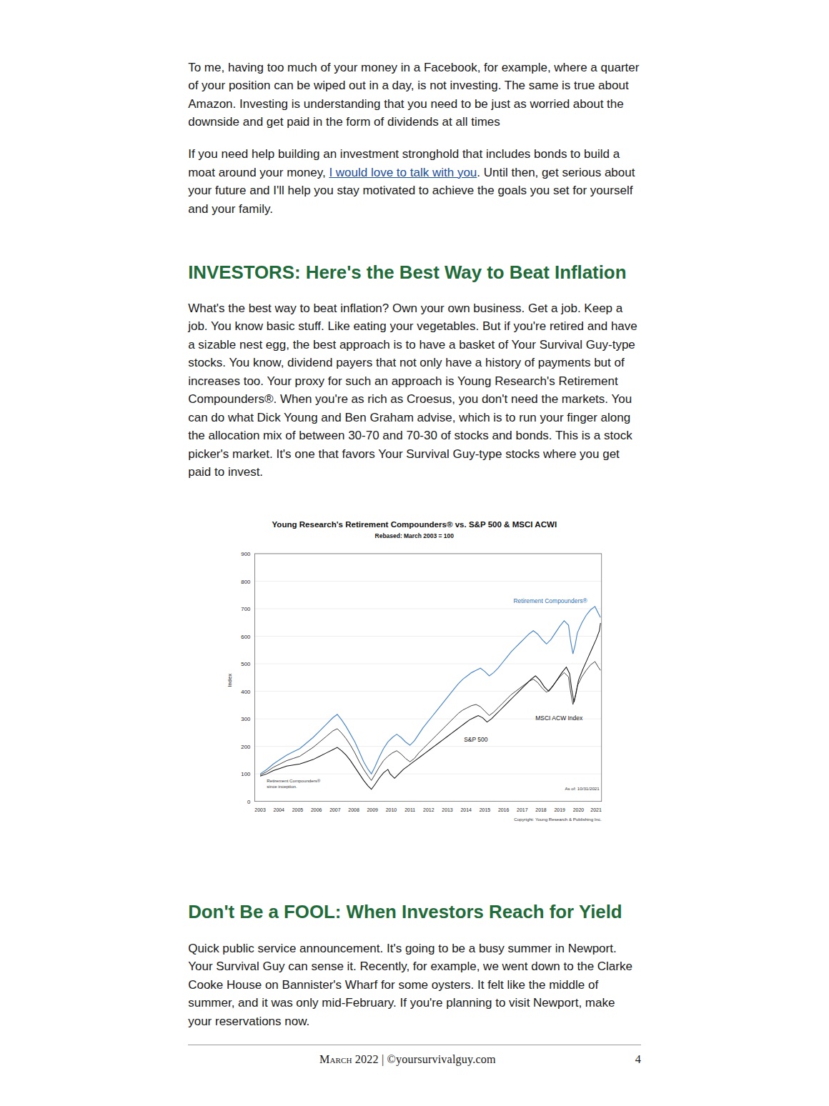To me, having too much of your money in a Facebook, for example, where a quarter of your position can be wiped out in a day, is not investing. The same is true about Amazon. Investing is understanding that you need to be just as worried about the downside and get paid in the form of dividends at all times
If you need help building an investment stronghold that includes bonds to build a moat around your money, I would love to talk with you. Until then, get serious about your future and I'll help you stay motivated to achieve the goals you set for yourself and your family.
INVESTORS: Here's the Best Way to Beat Inflation
What's the best way to beat inflation? Own your own business. Get a job. Keep a job. You know basic stuff. Like eating your vegetables. But if you're retired and have a sizable nest egg, the best approach is to have a basket of Your Survival Guy-type stocks. You know, dividend payers that not only have a history of payments but of increases too. Your proxy for such an approach is Young Research's Retirement Compounders®. When you're as rich as Croesus, you don't need the markets. You can do what Dick Young and Ben Graham advise, which is to run your finger along the allocation mix of between 30-70 and 70-30 of stocks and bonds. This is a stock picker's market. It's one that favors Your Survival Guy-type stocks where you get paid to invest.
Young Research's Retirement Compounders® vs. S&P 500 & MSCI ACWI Line chart rebased to March 2003 = 100 showing the Retirement Compounders index rising to roughly 670 by 2021, the MSCI ACW Index to roughly 600, and the S&P 500 to roughly 820, with a dip around 2008-2009 and a sharp rise after 2020. Young Research's Retirement Compounders® vs. S&P 500 & MSCI ACWI Rebased: March 2003 = 100 900 800 700 600 500 400 300 200 100 0 Index 2003 2004 2005 2006 2007 2008 2009 2010 2011 2012 2013 2014 2015 2016 2017 2018 2019 2020 2021 Retirement Compounders® MSCI ACW Index S&P 500 Retirement Compounders® since inception. As of: 10/31/2021 Copyright: Young Research & Publishing Inc.
Don't Be a FOOL: When Investors Reach for Yield
Quick public service announcement. It's going to be a busy summer in Newport. Your Survival Guy can sense it. Recently, for example, we went down to the Clarke Cooke House on Bannister's Wharf for some oysters. It felt like the middle of summer, and it was only mid-February. If you're planning to visit Newport, make your reservations now.
March 2022 | ©yoursurvivalguy.com
4